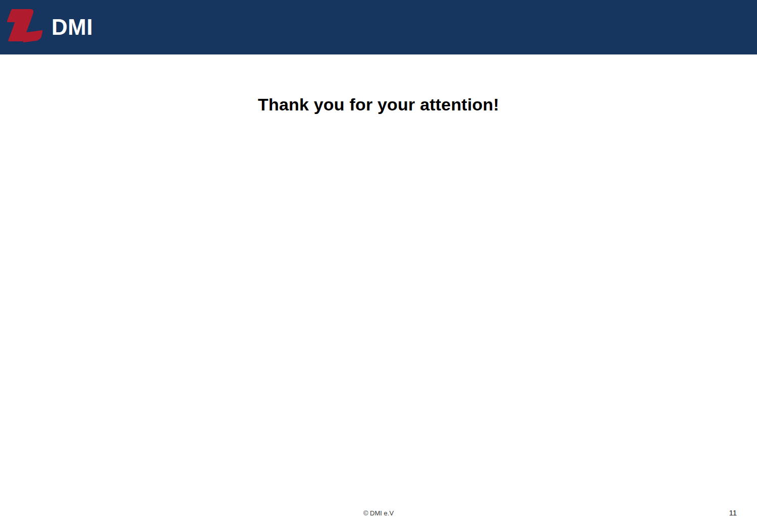DMI
Thank you for your attention!
© DMI e.V
11